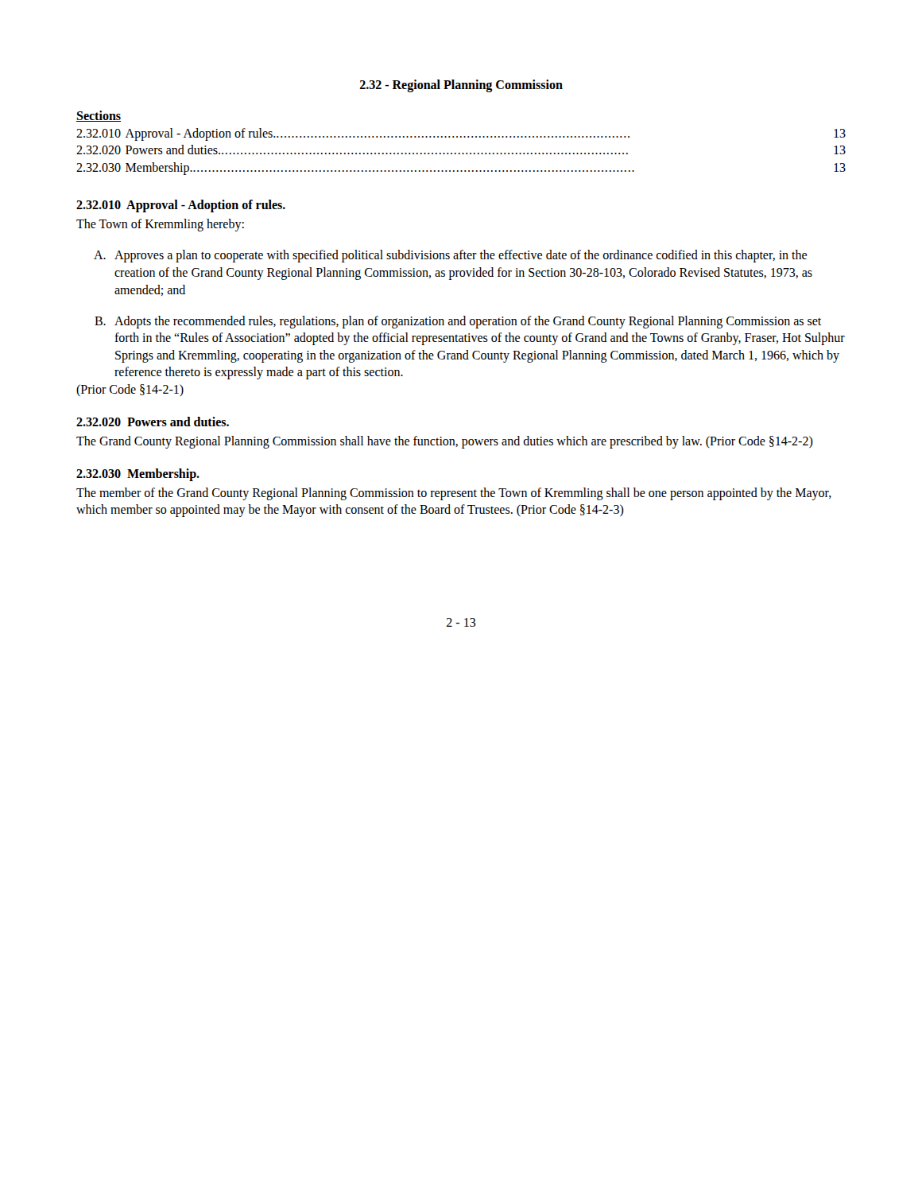2.32 - Regional Planning Commission
Sections
2.32.010 Approval - Adoption of rules. ............................................................................................. 13
2.32.020 Powers and duties. ........................................................................................................... 13
2.32.030 Membership. .................................................................................................................... 13
2.32.010 Approval - Adoption of rules.
The Town of Kremmling hereby:
Approves a plan to cooperate with specified political subdivisions after the effective date of the ordinance codified in this chapter, in the creation of the Grand County Regional Planning Commission, as provided for in Section 30-28-103, Colorado Revised Statutes, 1973, as amended; and
Adopts the recommended rules, regulations, plan of organization and operation of the Grand County Regional Planning Commission as set forth in the “Rules of Association” adopted by the official representatives of the county of Grand and the Towns of Granby, Fraser, Hot Sulphur Springs and Kremmling, cooperating in the organization of the Grand County Regional Planning Commission, dated March 1, 1966, which by reference thereto is expressly made a part of this section.
(Prior Code §14-2-1)
2.32.020 Powers and duties.
The Grand County Regional Planning Commission shall have the function, powers and duties which are prescribed by law. (Prior Code §14-2-2)
2.32.030 Membership.
The member of the Grand County Regional Planning Commission to represent the Town of Kremmling shall be one person appointed by the Mayor, which member so appointed may be the Mayor with consent of the Board of Trustees. (Prior Code §14-2-3)
2 - 13